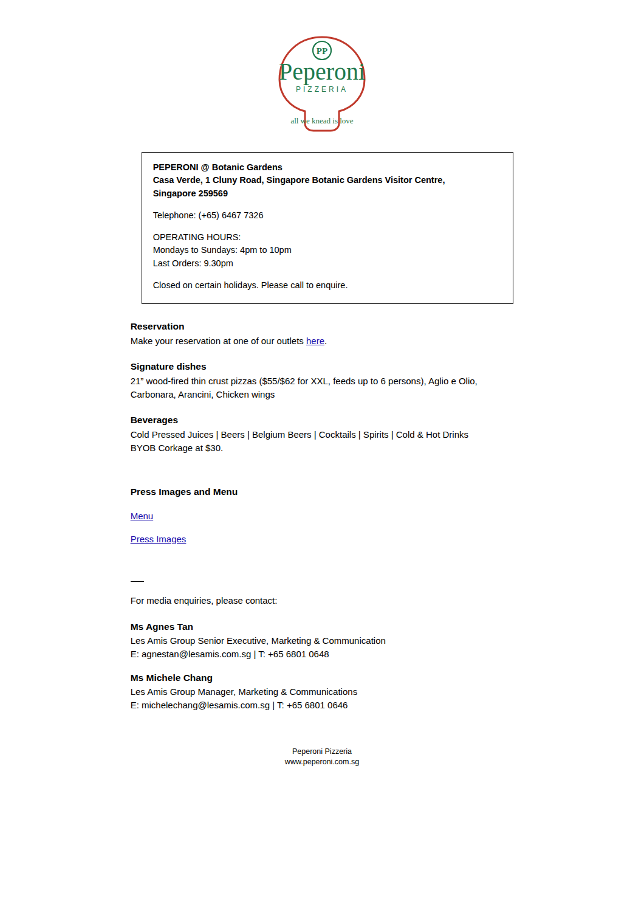PP Peperoni PIZZERIA all we knead is love
PEPERONI @ Botanic Gardens
Casa Verde, 1 Cluny Road, Singapore Botanic Gardens Visitor Centre,
Singapore 259569
Telephone: (+65) 6467 7326
OPERATING HOURS:
Mondays to Sundays: 4pm to 10pm
Last Orders: 9.30pm
Closed on certain holidays. Please call to enquire.
Reservation
Make your reservation at one of our outlets here.
Signature dishes
21” wood-fired thin crust pizzas ($55/$62 for XXL, feeds up to 6 persons), Aglio e Olio, Carbonara, Arancini, Chicken wings
Beverages
Cold Pressed Juices | Beers | Belgium Beers | Cocktails | Spirits | Cold & Hot Drinks
BYOB Corkage at $30.
Press Images and Menu
Menu
Press Images
For media enquiries, please contact:
Ms Agnes Tan
Les Amis Group Senior Executive, Marketing & Communication
E: agnestan@lesamis.com.sg | T: +65 6801 0648
Ms Michele Chang
Les Amis Group Manager, Marketing & Communications
E: michelechang@lesamis.com.sg | T: +65 6801 0646
Peperoni Pizzeria
www.peperoni.com.sg